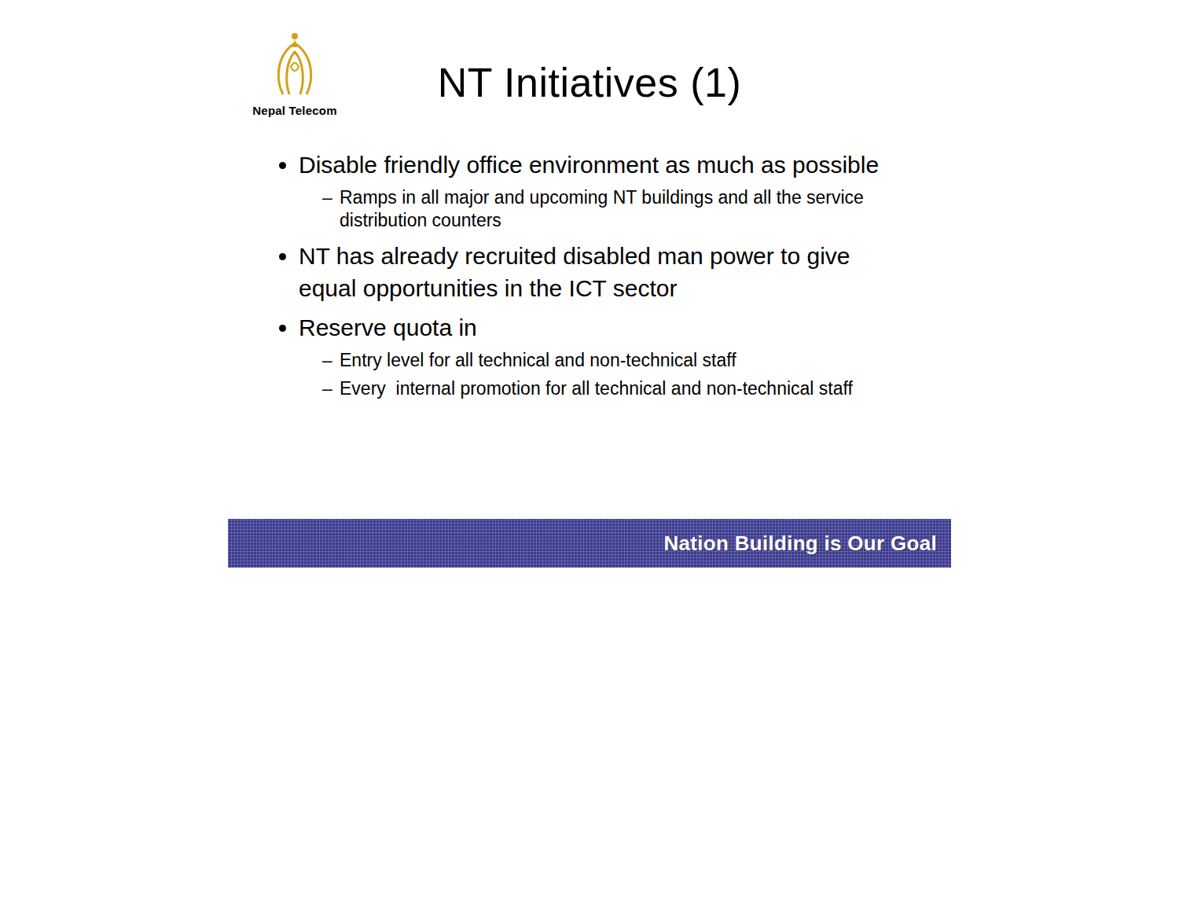Nepal Telecom
NT Initiatives (1)
Disable friendly office environment as much as possible
Ramps in all major and upcoming NT buildings and all the service distribution counters
NT has already recruited disabled man power to give equal opportunities in the ICT sector
Reserve quota in
Entry level for all technical and non-technical staff
Every internal promotion for all technical and non-technical staff
Nation Building is Our Goal